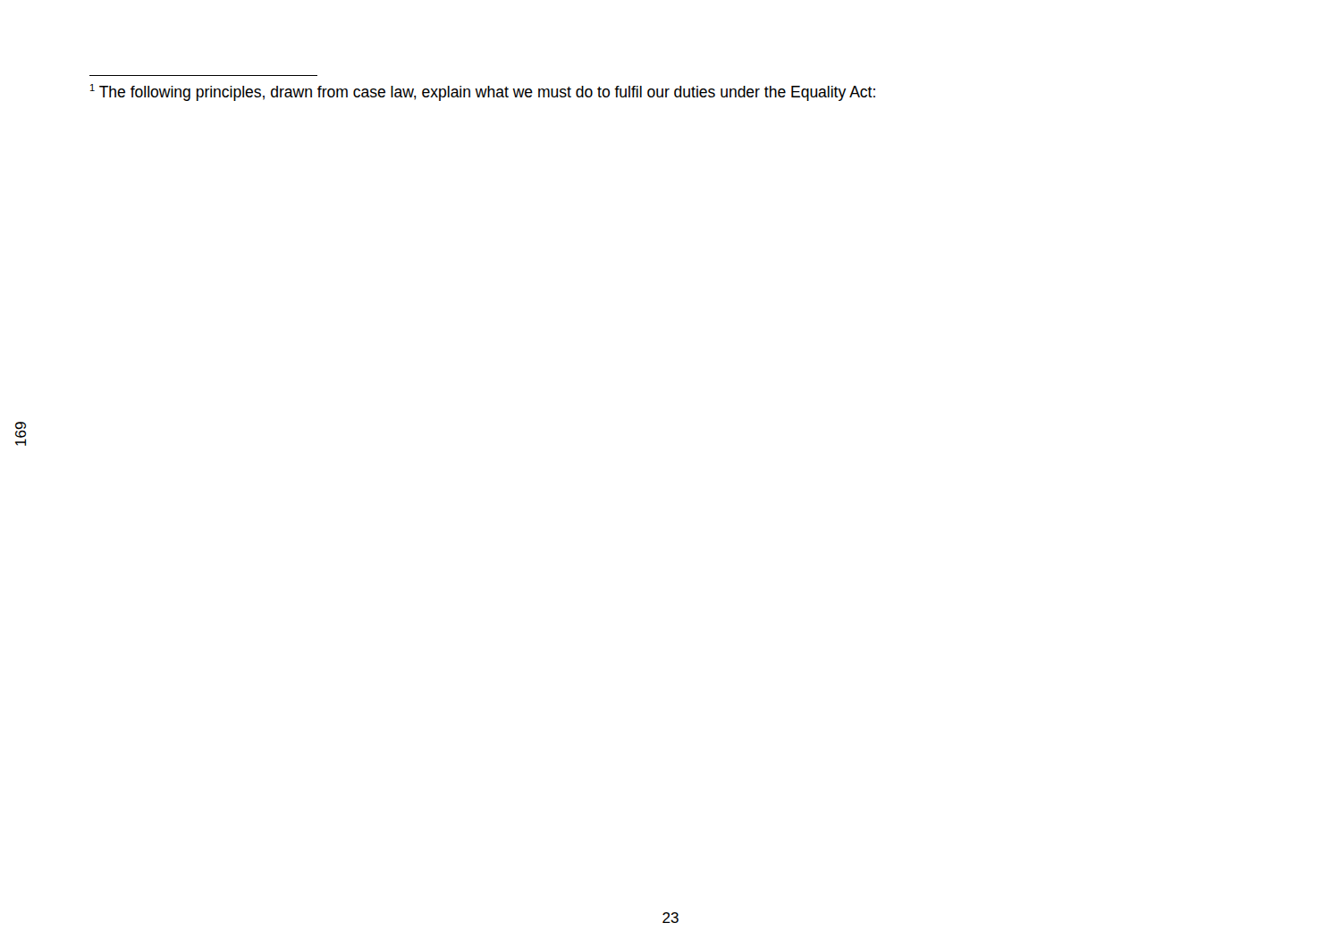1 The following principles, drawn from case law, explain what we must do to fulfil our duties under the Equality Act:
169
23